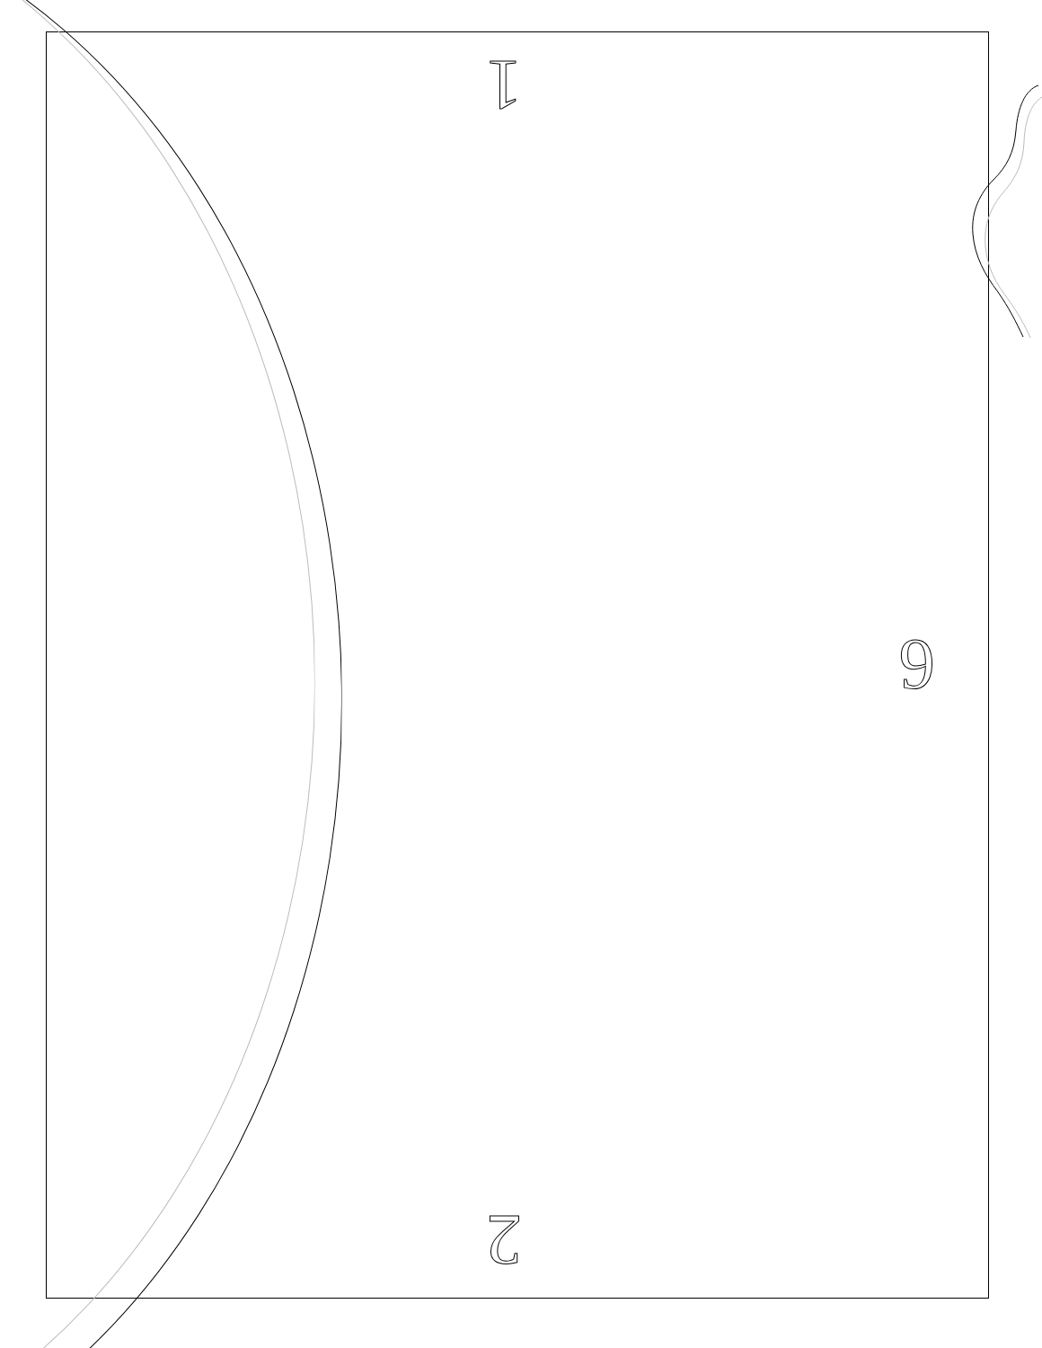1
2
6